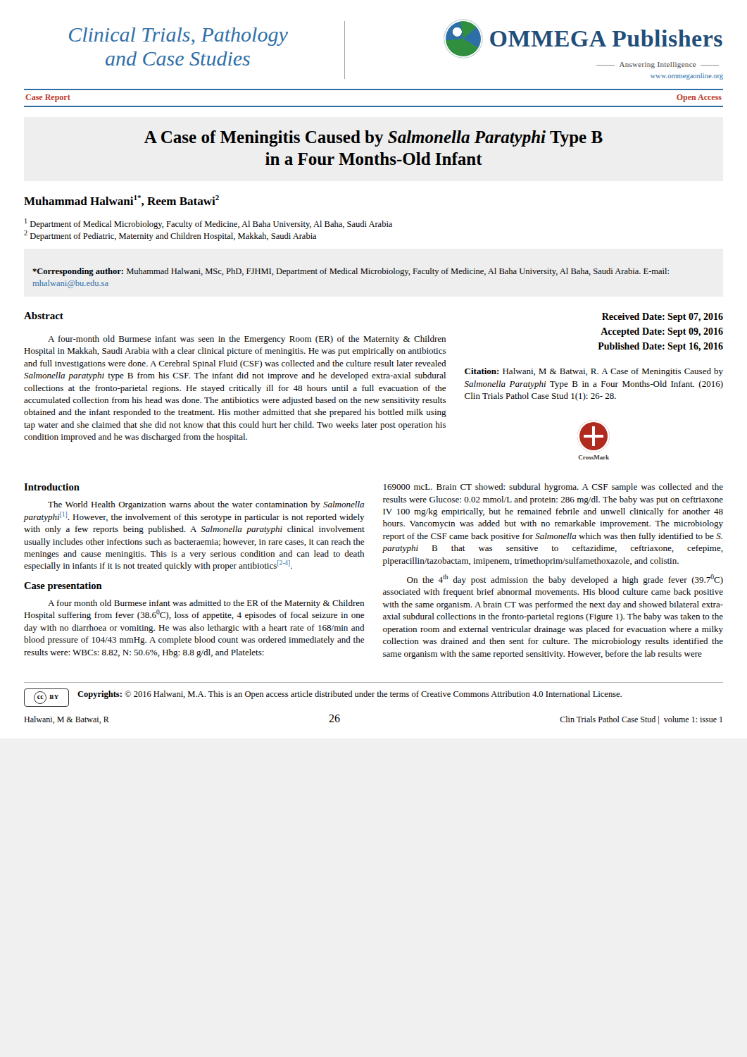Clinical Trials, Pathology
and Case Studies
OMMEGA Publishers
Answering Intelligence
www.ommegaonline.org
Case Report
Open Access
A Case of Meningitis Caused by Salmonella Paratyphi Type B
in a Four Months-Old Infant
Muhammad Halwani1*, Reem Batawi2
1 Department of Medical Microbiology, Faculty of Medicine, Al Baha University, Al Baha, Saudi Arabia
2 Department of Pediatric, Maternity and Children Hospital, Makkah, Saudi Arabia
*Corresponding author: Muhammad Halwani, MSc, PhD, FJHMI, Department of Medical Microbiology, Faculty of Medicine, Al Baha University, Al Baha, Saudi Arabia. E-mail: mhalwani@bu.edu.sa
Abstract
A four-month old Burmese infant was seen in the Emergency Room (ER) of the Maternity & Children Hospital in Makkah, Saudi Arabia with a clear clinical picture of meningitis. He was put empirically on antibiotics and full investigations were done. A Cerebral Spinal Fluid (CSF) was collected and the culture result later revealed Salmonella paratyphi type B from his CSF. The infant did not improve and he developed extra-axial subdural collections at the fronto-parietal regions. He stayed critically ill for 48 hours until a full evacuation of the accumulated collection from his head was done. The antibiotics were adjusted based on the new sensitivity results obtained and the infant responded to the treatment. His mother admitted that she prepared his bottled milk using tap water and she claimed that she did not know that this could hurt her child. Two weeks later post operation his condition improved and he was discharged from the hospital.
Received Date: Sept 07, 2016
Accepted Date: Sept 09, 2016
Published Date: Sept 16, 2016
Citation: Halwani, M & Batwai, R. A Case of Meningitis Caused by Salmonella Paratyphi Type B in a Four Months-Old Infant. (2016) Clin Trials Pathol Case Stud 1(1): 26- 28.
CrossMark
Introduction
The World Health Organization warns about the water contamination by Salmonella paratyphi[1]. However, the involvement of this serotype in particular is not reported widely with only a few reports being published. A Salmonella paratyphi clinical involvement usually includes other infections such as bacteraemia; however, in rare cases, it can reach the meninges and cause meningitis. This is a very serious condition and can lead to death especially in infants if it is not treated quickly with proper antibiotics[2-4].
Case presentation
A four month old Burmese infant was admitted to the ER of the Maternity & Children Hospital suffering from fever (38.60C), loss of appetite, 4 episodes of focal seizure in one day with no diarrhoea or vomiting. He was also lethargic with a heart rate of 168/min and blood pressure of 104/43 mmHg. A complete blood count was ordered immediately and the results were: WBCs: 8.82, N: 50.6%, Hbg: 8.8 g/dl, and Platelets:
169000 mcL. Brain CT showed: subdural hygroma. A CSF sample was collected and the results were Glucose: 0.02 mmol/L and protein: 286 mg/dl. The baby was put on ceftriaxone IV 100 mg/kg empirically, but he remained febrile and unwell clinically for another 48 hours. Vancomycin was added but with no remarkable improvement. The microbiology report of the CSF came back positive for Salmonella which was then fully identified to be S. paratyphi B that was sensitive to ceftazidime, ceftriaxone, cefepime, piperacillin/tazobactam, imipenem, trimethoprim/sulfamethoxazole, and colistin.
On the 4th day post admission the baby developed a high grade fever (39.70C) associated with frequent brief abnormal movements. His blood culture came back positive with the same organism. A brain CT was performed the next day and showed bilateral extra-axial subdural collections in the fronto-parietal regions (Figure 1). The baby was taken to the operation room and external ventricular drainage was placed for evacuation where a milky collection was drained and then sent for culture. The microbiology results identified the same organism with the same reported sensitivity. However, before the lab results were
cc
BY
Copyrights: © 2016 Halwani, M.A. This is an Open access article distributed under the terms of Creative Commons Attribution 4.0 International License.
Halwani, M & Batwai, R
26
Clin Trials Pathol Case Stud | volume 1: issue 1